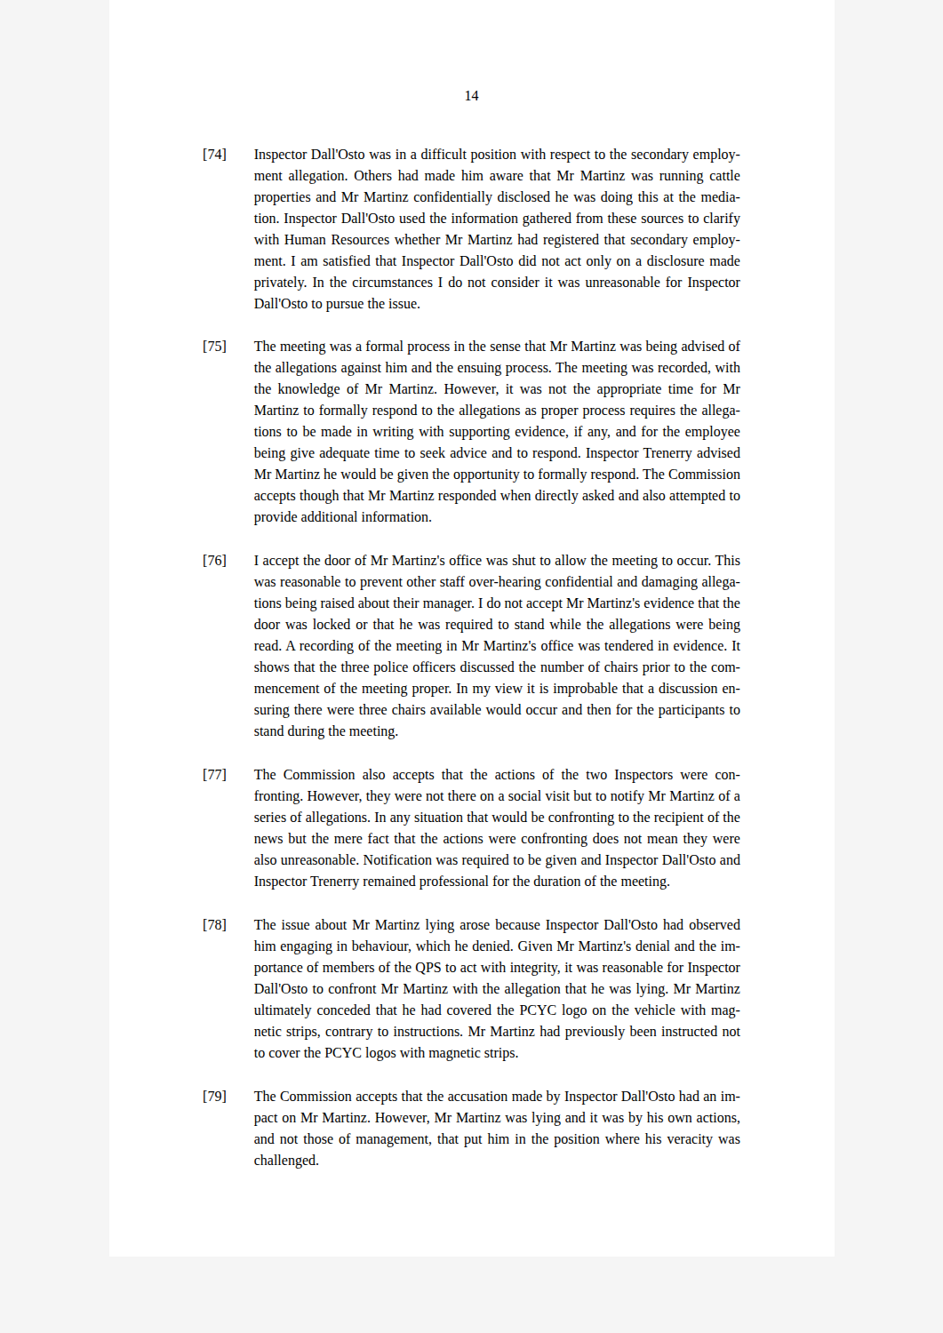14
Inspector Dall'Osto was in a difficult position with respect to the secondary employment allegation. Others had made him aware that Mr Martinz was running cattle properties and Mr Martinz confidentially disclosed he was doing this at the mediation. Inspector Dall'Osto used the information gathered from these sources to clarify with Human Resources whether Mr Martinz had registered that secondary employment. I am satisfied that Inspector Dall'Osto did not act only on a disclosure made privately. In the circumstances I do not consider it was unreasonable for Inspector Dall'Osto to pursue the issue.
The meeting was a formal process in the sense that Mr Martinz was being advised of the allegations against him and the ensuing process. The meeting was recorded, with the knowledge of Mr Martinz. However, it was not the appropriate time for Mr Martinz to formally respond to the allegations as proper process requires the allegations to be made in writing with supporting evidence, if any, and for the employee being give adequate time to seek advice and to respond. Inspector Trenerry advised Mr Martinz he would be given the opportunity to formally respond. The Commission accepts though that Mr Martinz responded when directly asked and also attempted to provide additional information.
I accept the door of Mr Martinz's office was shut to allow the meeting to occur. This was reasonable to prevent other staff over-hearing confidential and damaging allegations being raised about their manager. I do not accept Mr Martinz's evidence that the door was locked or that he was required to stand while the allegations were being read. A recording of the meeting in Mr Martinz's office was tendered in evidence. It shows that the three police officers discussed the number of chairs prior to the commencement of the meeting proper. In my view it is improbable that a discussion ensuring there were three chairs available would occur and then for the participants to stand during the meeting.
The Commission also accepts that the actions of the two Inspectors were confronting. However, they were not there on a social visit but to notify Mr Martinz of a series of allegations. In any situation that would be confronting to the recipient of the news but the mere fact that the actions were confronting does not mean they were also unreasonable. Notification was required to be given and Inspector Dall'Osto and Inspector Trenerry remained professional for the duration of the meeting.
The issue about Mr Martinz lying arose because Inspector Dall'Osto had observed him engaging in behaviour, which he denied. Given Mr Martinz's denial and the importance of members of the QPS to act with integrity, it was reasonable for Inspector Dall'Osto to confront Mr Martinz with the allegation that he was lying. Mr Martinz ultimately conceded that he had covered the PCYC logo on the vehicle with magnetic strips, contrary to instructions. Mr Martinz had previously been instructed not to cover the PCYC logos with magnetic strips.
The Commission accepts that the accusation made by Inspector Dall'Osto had an impact on Mr Martinz. However, Mr Martinz was lying and it was by his own actions, and not those of management, that put him in the position where his veracity was challenged.